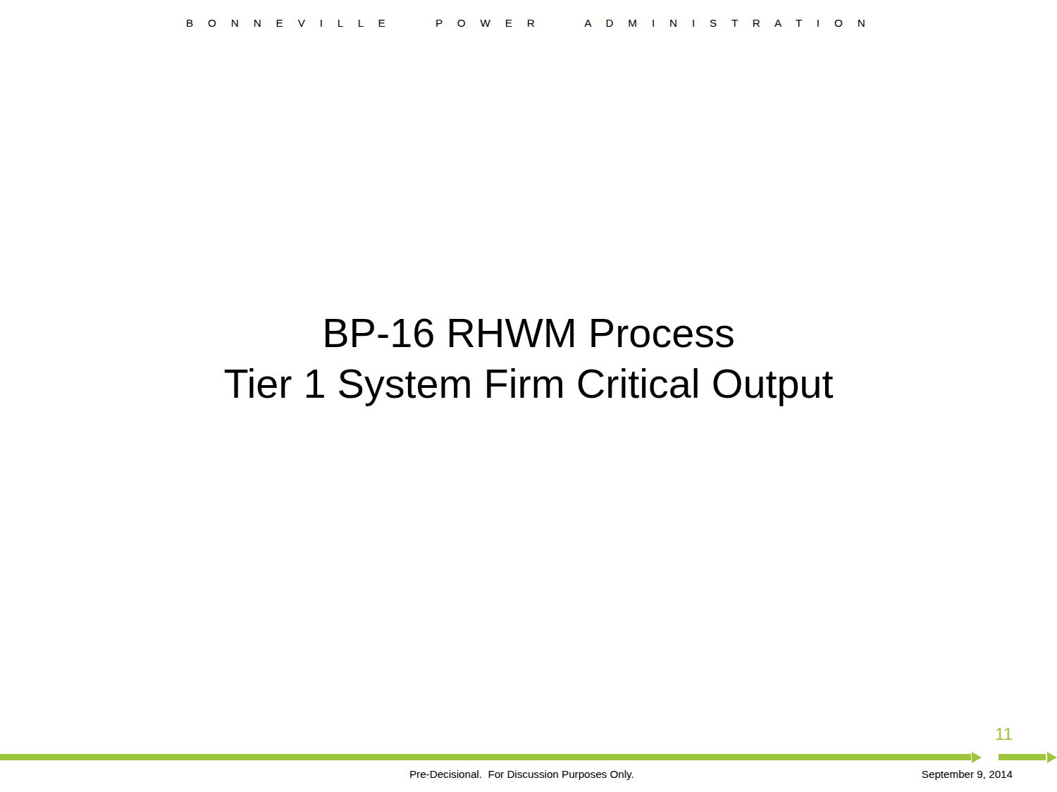B O N N E V I L L E P O W E R A D M I N I S T R A T I O N
BP-16 RHWM Process Tier 1 System Firm Critical Output
11
Pre-Decisional. For Discussion Purposes Only.
September 9, 2014